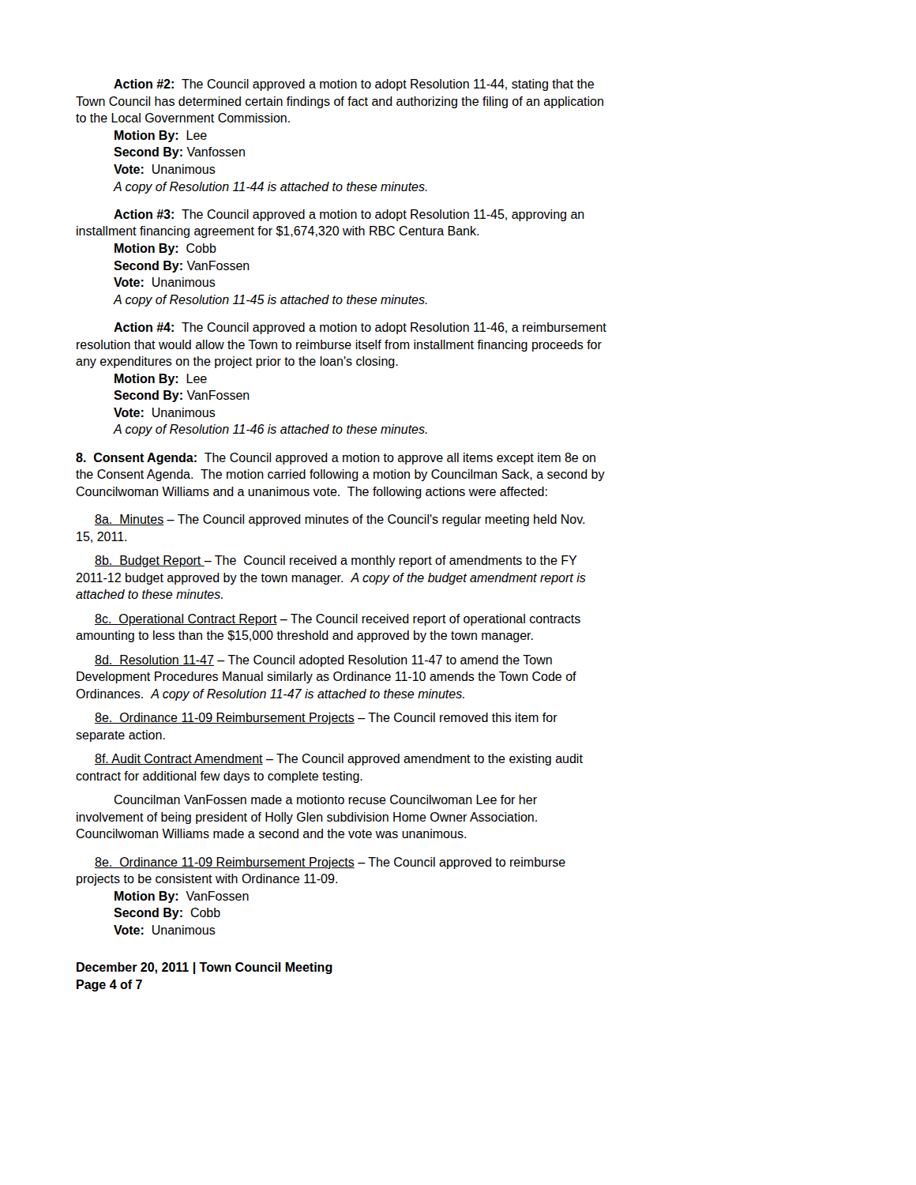Action #2: The Council approved a motion to adopt Resolution 11-44, stating that the Town Council has determined certain findings of fact and authorizing the filing of an application to the Local Government Commission.
Motion By: Lee
Second By: Vanfossen
Vote: Unanimous
A copy of Resolution 11-44 is attached to these minutes.
Action #3: The Council approved a motion to adopt Resolution 11-45, approving an installment financing agreement for $1,674,320 with RBC Centura Bank.
Motion By: Cobb
Second By: VanFossen
Vote: Unanimous
A copy of Resolution 11-45 is attached to these minutes.
Action #4: The Council approved a motion to adopt Resolution 11-46, a reimbursement resolution that would allow the Town to reimburse itself from installment financing proceeds for any expenditures on the project prior to the loan's closing.
Motion By: Lee
Second By: VanFossen
Vote: Unanimous
A copy of Resolution 11-46 is attached to these minutes.
8. Consent Agenda: The Council approved a motion to approve all items except item 8e on the Consent Agenda. The motion carried following a motion by Councilman Sack, a second by Councilwoman Williams and a unanimous vote. The following actions were affected:
8a. Minutes – The Council approved minutes of the Council's regular meeting held Nov. 15, 2011.
8b. Budget Report – The Council received a monthly report of amendments to the FY 2011-12 budget approved by the town manager. A copy of the budget amendment report is attached to these minutes.
8c. Operational Contract Report – The Council received report of operational contracts amounting to less than the $15,000 threshold and approved by the town manager.
8d. Resolution 11-47 – The Council adopted Resolution 11-47 to amend the Town Development Procedures Manual similarly as Ordinance 11-10 amends the Town Code of Ordinances. A copy of Resolution 11-47 is attached to these minutes.
8e. Ordinance 11-09 Reimbursement Projects – The Council removed this item for separate action.
8f. Audit Contract Amendment – The Council approved amendment to the existing audit contract for additional few days to complete testing.
Councilman VanFossen made a motionto recuse Councilwoman Lee for her involvement of being president of Holly Glen subdivision Home Owner Association. Councilwoman Williams made a second and the vote was unanimous.
8e. Ordinance 11-09 Reimbursement Projects – The Council approved to reimburse projects to be consistent with Ordinance 11-09.
Motion By: VanFossen
Second By: Cobb
Vote: Unanimous
December 20, 2011 | Town Council Meeting
Page 4 of 7